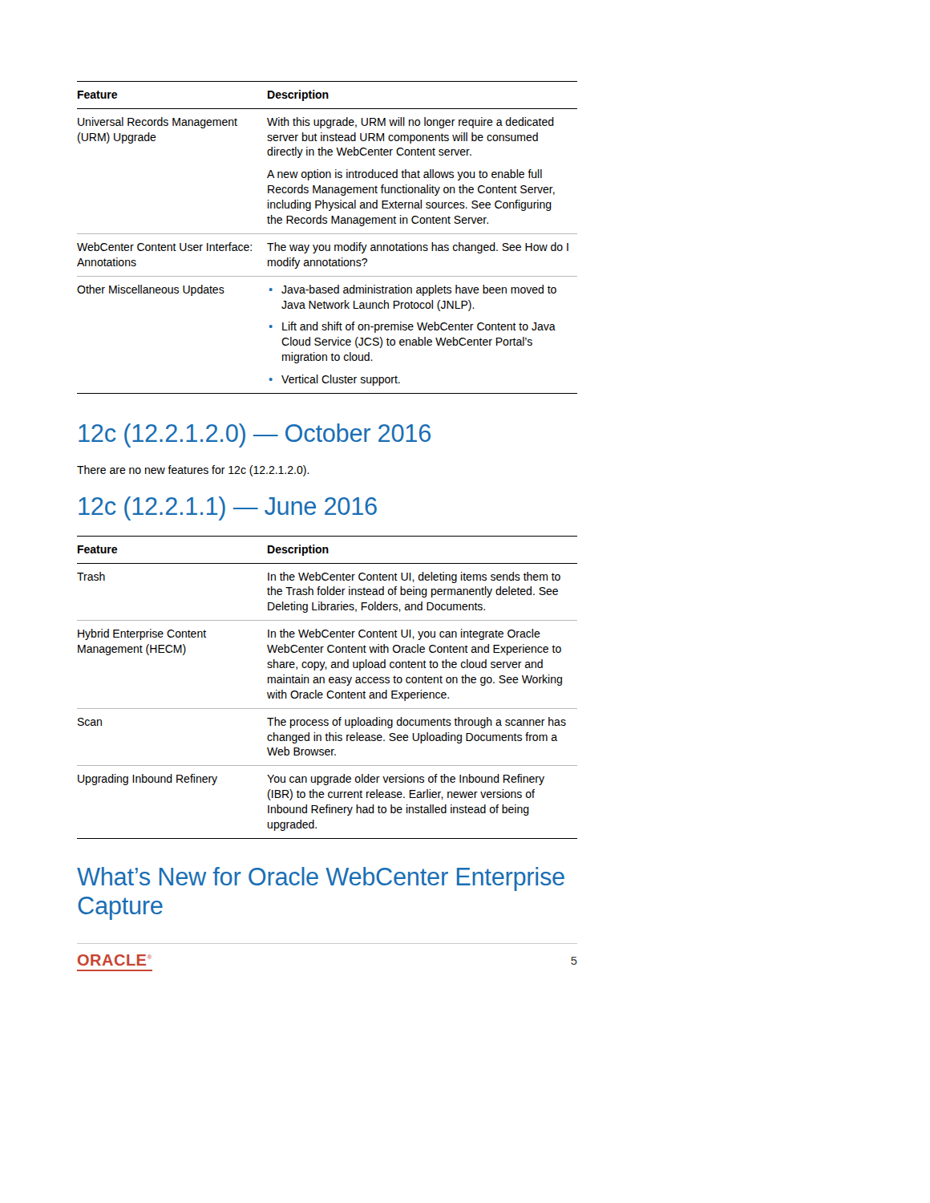| Feature | Description |
| --- | --- |
| Universal Records Management (URM) Upgrade | With this upgrade, URM will no longer require a dedicated server but instead URM components will be consumed directly in the WebCenter Content server. A new option is introduced that allows you to enable full Records Management functionality on the Content Server, including Physical and External sources. See Configuring the Records Management in Content Server. |
| WebCenter Content User Interface: Annotations | The way you modify annotations has changed. See How do I modify annotations? |
| Other Miscellaneous Updates | Java-based administration applets have been moved to Java Network Launch Protocol (JNLP). Lift and shift of on-premise WebCenter Content to Java Cloud Service (JCS) to enable WebCenter Portal’s migration to cloud. Vertical Cluster support. |
12c (12.2.1.2.0) — October 2016
There are no new features for 12c (12.2.1.2.0).
12c (12.2.1.1) — June 2016
| Feature | Description |
| --- | --- |
| Trash | In the WebCenter Content UI, deleting items sends them to the Trash folder instead of being permanently deleted. See Deleting Libraries, Folders, and Documents. |
| Hybrid Enterprise Content Management (HECM) | In the WebCenter Content UI, you can integrate Oracle WebCenter Content with Oracle Content and Experience to share, copy, and upload content to the cloud server and maintain an easy access to content on the go. See Working with Oracle Content and Experience. |
| Scan | The process of uploading documents through a scanner has changed in this release. See Uploading Documents from a Web Browser. |
| Upgrading Inbound Refinery | You can upgrade older versions of the Inbound Refinery (IBR) to the current release. Earlier, newer versions of Inbound Refinery had to be installed instead of being upgraded. |
What’s New for Oracle WebCenter Enterprise Capture
ORACLE®
5